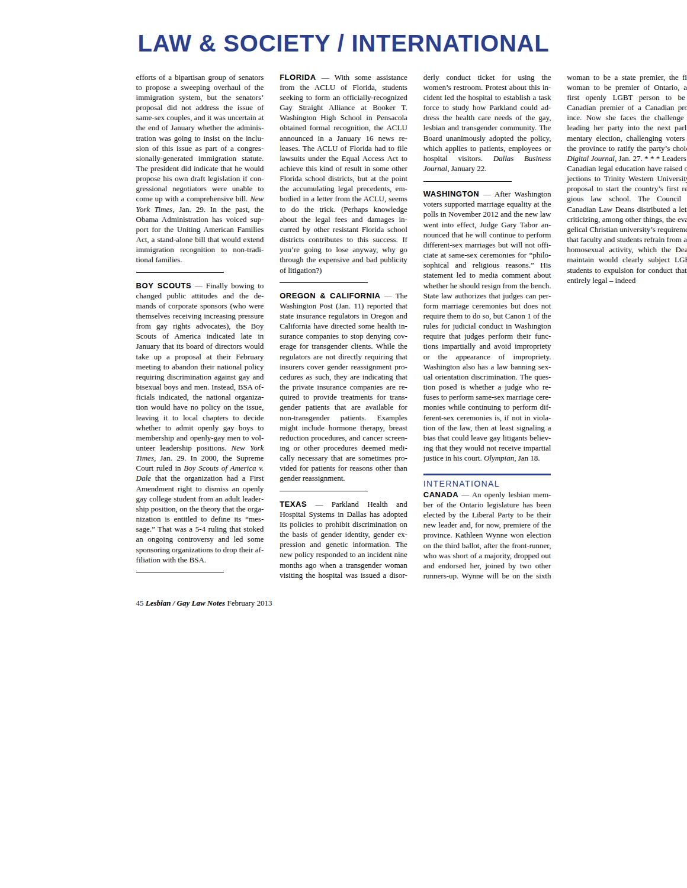Law & Society / International
efforts of a bipartisan group of senators to propose a sweeping overhaul of the immigration system, but the senators’ proposal did not address the issue of same-sex couples, and it was uncertain at the end of January whether the administration was going to insist on the inclusion of this issue as part of a congressionally-generated immigration statute. The president did indicate that he would propose his own draft legislation if congressional negotiators were unable to come up with a comprehensive bill. New York Times, Jan. 29. In the past, the Obama Administration has voiced support for the Uniting American Families Act, a stand-alone bill that would extend immigration recognition to non-traditional families.
BOY SCOUTS — Finally bowing to changed public attitudes and the demands of corporate sponsors (who were themselves receiving increasing pressure from gay rights advocates), the Boy Scouts of America indicated late in January that its board of directors would take up a proposal at their February meeting to abandon their national policy requiring discrimination against gay and bisexual boys and men. Instead, BSA officials indicated, the national organization would have no policy on the issue, leaving it to local chapters to decide whether to admit openly gay boys to membership and openly-gay men to volunteer leadership positions. New York Times, Jan. 29. In 2000, the Supreme Court ruled in Boy Scouts of America v. Dale that the organization had a First Amendment right to dismiss an openly gay college student from an adult leadership position, on the theory that the organization is entitled to define its “message.” That was a 5-4 ruling that stoked an ongoing controversy and led some sponsoring organizations to drop their affiliation with the BSA.
FLORIDA — With some assistance from the ACLU of Florida, students seeking to form an officially-recognized Gay Straight Alliance at Booker T. Washington High School in Pensacola obtained formal recognition, the ACLU announced in a January 16 news releases. The ACLU of Florida had to file lawsuits under the Equal Access Act to achieve this kind of result in some other Florida school districts, but at the point the accumulating legal precedents, embodied in a letter from the ACLU, seems to do the trick. (Perhaps knowledge about the legal fees and damages incurred by other resistant Florida school districts contributes to this success. If you’re going to lose anyway, why go through the expensive and bad publicity of litigation?)
OREGON & CALIFORNIA — The Washington Post (Jan. 11) reported that state insurance regulators in Oregon and California have directed some health insurance companies to stop denying coverage for transgender clients. While the regulators are not directly requiring that insurers cover gender reassignment procedures as such, they are indicating that the private insurance companies are required to provide treatments for transgender patients that are available for non-transgender patients. Examples might include hormone therapy, breast reduction procedures, and cancer screening or other procedures deemed medically necessary that are sometimes provided for patients for reasons other than gender reassignment.
TEXAS — Parkland Health and Hospital Systems in Dallas has adopted its policies to prohibit discrimination on the basis of gender identity, gender expression and genetic information. The new policy responded to an incident nine months ago when a transgender woman visiting the hospital was issued a disorderly conduct ticket for using the women’s restroom. Protest about this incident led the hospital to establish a task force to study how Parkland could address the health care needs of the gay, lesbian and transgender community. The Board unanimously adopted the policy, which applies to patients, employees or hospital visitors. Dallas Business Journal, January 22.
WASHINGTON — After Washington voters supported marriage equality at the polls in November 2012 and the new law went into effect, Judge Gary Tabor announced that he will continue to perform different-sex marriages but will not officiate at same-sex ceremonies for “philosophical and religious reasons.” His statement led to media comment about whether he should resign from the bench. State law authorizes that judges can perform marriage ceremonies but does not require them to do so, but Canon 1 of the rules for judicial conduct in Washington require that judges perform their functions impartially and avoid impropriety or the appearance of impropriety. Washington also has a law banning sexual orientation discrimination. The question posed is whether a judge who refuses to perform same-sex marriage ceremonies while continuing to perform different-sex ceremonies is, if not in violation of the law, then at least signaling a bias that could leave gay litigants believing that they would not receive impartial justice in his court. Olympian, Jan 18.
INTERNATIONAL
CANADA — An openly lesbian member of the Ontario legislature has been elected by the Liberal Party to be their new leader and, for now, premiere of the province. Kathleen Wynne won election on the third ballot, after the front-runner, who was short of a majority, dropped out and endorsed her, joined by two other runners-up. Wynne will be on the sixth woman to be a state premier, the first woman to be premier of Ontario, and first openly LGBT person to be a Canadian premier of a Canadian province. Now she faces the challenge of leading her party into the next parliamentary election, challenging voters in the province to ratify the party’s choice. Digital Journal, Jan. 27. * * * Leaders of Canadian legal education have raised objections to Trinity Western University’s proposal to start the country’s first religious law school. The Council of Canadian Law Deans distributed a letter criticizing, among other things, the evangelical Christian university’s requirement that faculty and students refrain from any homosexual activity, which the Deans maintain would clearly subject LGBT students to expulsion for conduct that is entirely legal – indeed
45 Lesbian / Gay Law Notes February 2013